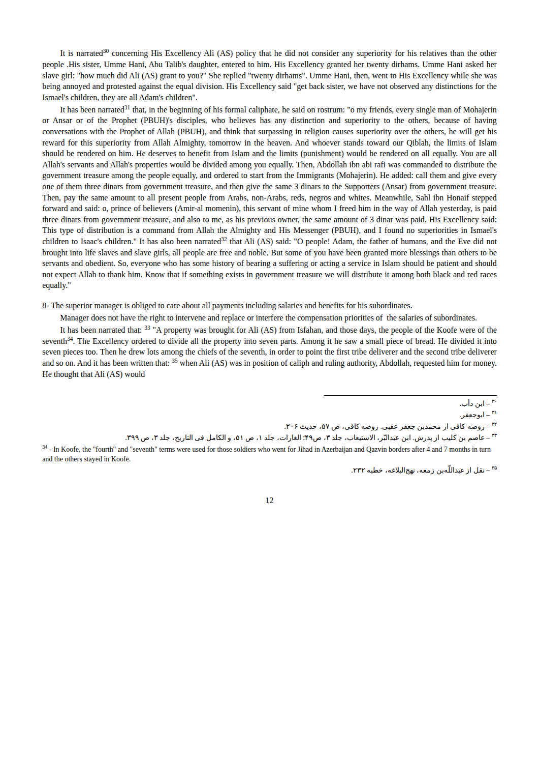It is narrated30 concerning His Excellency Ali (AS) policy that he did not consider any superiority for his relatives than the other people .His sister, Umme Hani, Abu Talib's daughter, entered to him. His Excellency granted her twenty dirhams. Umme Hani asked her slave girl: "how much did Ali (AS) grant to you?" She replied "twenty dirhams". Umme Hani, then, went to His Excellency while she was being annoyed and protested against the equal division. His Excellency said "get back sister, we have not observed any distinctions for the Ismael's children, they are all Adam's children".
It has been narrated31 that, in the beginning of his formal caliphate, he said on rostrum: "o my friends, every single man of Mohajerin or Ansar or of the Prophet (PBUH)'s disciples, who believes has any distinction and superiority to the others, because of having conversations with the Prophet of Allah (PBUH), and think that surpassing in religion causes superiority over the others, he will get his reward for this superiority from Allah Almighty, tomorrow in the heaven. And whoever stands toward our Qiblah, the limits of Islam should be rendered on him. He deserves to benefit from Islam and the limits (punishment) would be rendered on all equally. You are all Allah's servants and Allah's properties would be divided among you equally. Then, Abdollah ibn abi rafi was commanded to distribute the government treasure among the people equally, and ordered to start from the Immigrants (Mohajerin). He added: call them and give every one of them three dinars from government treasure, and then give the same 3 dinars to the Supporters (Ansar) from government treasure. Then, pay the same amount to all present people from Arabs, non-Arabs, reds, negros and whites. Meanwhile, Sahl ibn Honaif stepped forward and said: o, prince of believers (Amir-al momenin), this servant of mine whom I freed him in the way of Allah yesterday, is paid three dinars from government treasure, and also to me, as his previous owner, the same amount of 3 dinar was paid. His Excellency said: This type of distribution is a command from Allah the Almighty and His Messenger (PBUH), and I found no superiorities in Ismael's children to Isaac's children." It has also been narrated32 that Ali (AS) said: "O people! Adam, the father of humans, and the Eve did not brought into life slaves and slave girls, all people are free and noble. But some of you have been granted more blessings than others to be servants and obedient. So, everyone who has some history of bearing a suffering or acting a service in Islam should be patient and should not expect Allah to thank him. Know that if something exists in government treasure we will distribute it among both black and red races equally."
8- The superior manager is obliged to care about all payments including salaries and benefits for his subordinates.
Manager does not have the right to intervene and replace or interfere the compensation priorities of the salaries of subordinates.
It has been narrated that: 33 "A property was brought for Ali (AS) from Isfahan, and those days, the people of the Koofe were of the seventh34. The Excellency ordered to divide all the property into seven parts. Among it he saw a small piece of bread. He divided it into seven pieces too. Then he drew lots among the chiefs of the seventh, in order to point the first tribe deliverer and the second tribe deliverer and so on. And it has been written that: 35 when Ali (AS) was in position of caliph and ruling authority, Abdollah, requested him for money. He thought that Ali (AS) would
۳۰ – ابن دأب.
۳۱ – ابوجعفر.
۳۲ – روضه کافی از محمدبن جعفر عقبی. روضه کافی، ص ۵۷، حدیث ۲۰۶.
۳۳ – عاصم بن کلیب از پدرش. ابن عبدالبّر، الاستیعاب، جلد ۳، ص۴۹؛ الغارات، جلد ۱، ص ۵۱، و الکامل فی التاریخ، جلد ۳، ص ۳۹۹.
34 - In Koofe, the "fourth" and "seventh" terms were used for those soldiers who went for Jihad in Azerbaijan and Qazvin borders after 4 and 7 months in turn and the others stayed in Koofe.
۳۵ – نقل از عبداللّه‌بن زمعه، نهج‌البلاغه، خطبه ۲۳۲.
12